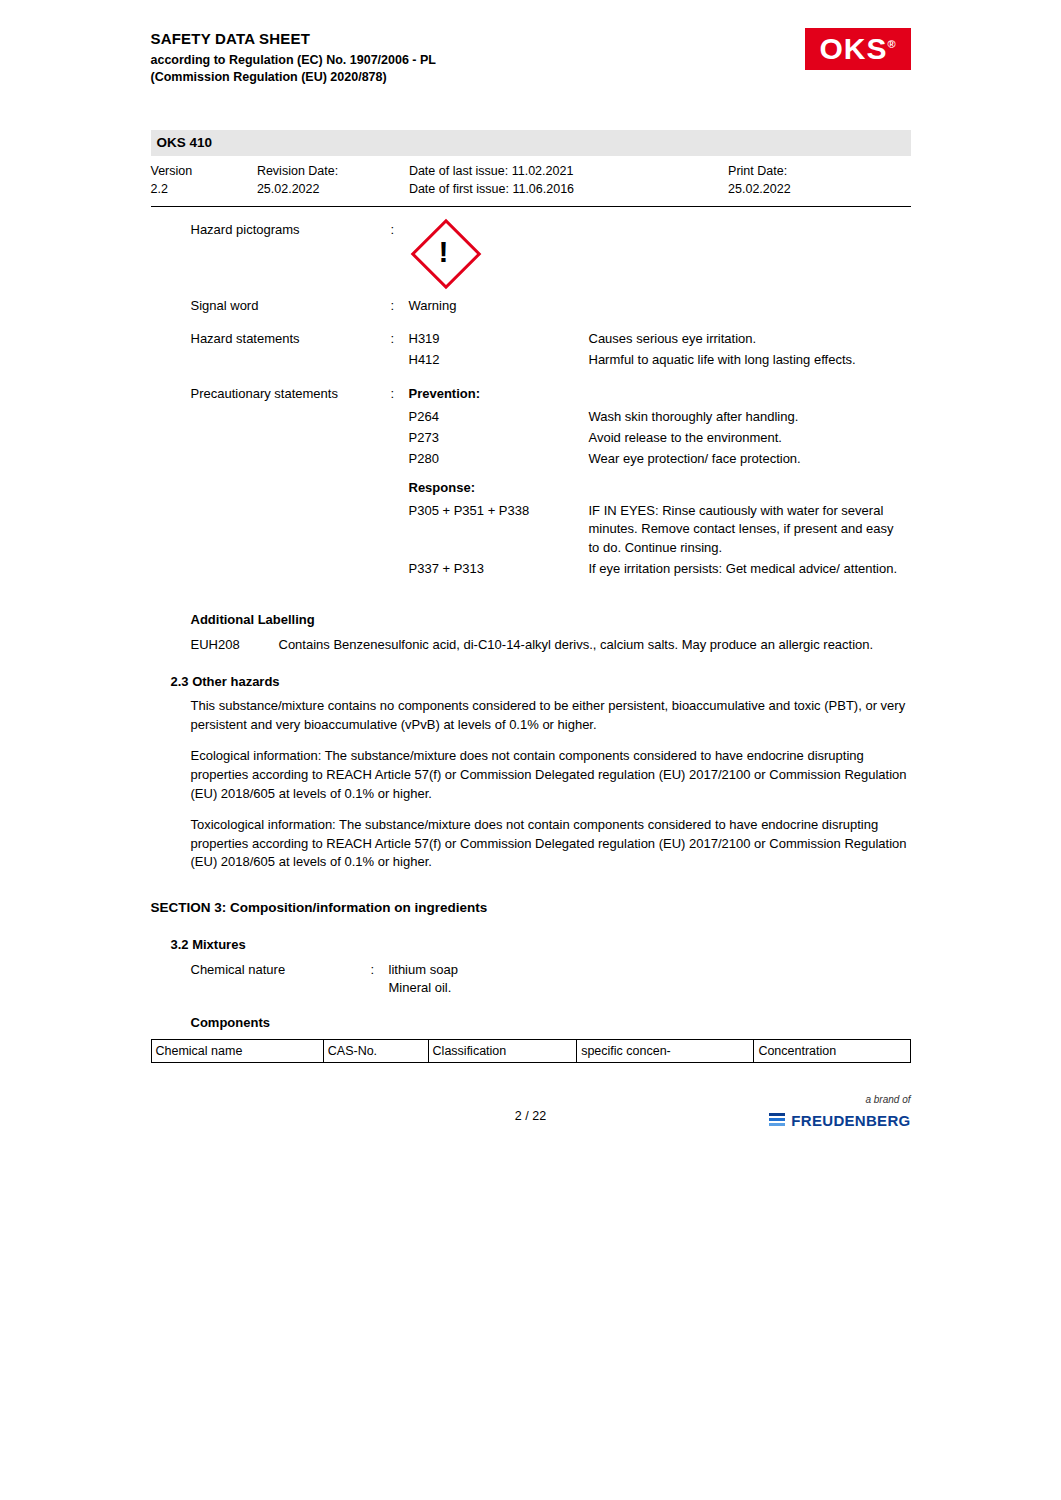SAFETY DATA SHEET
according to Regulation (EC) No. 1907/2006 - PL
(Commission Regulation (EU) 2020/878)
OKS®
OKS 410
| Version 2.2 | Revision Date: 25.02.2022 | Date of last issue: 11.02.2021 Date of first issue: 11.06.2016 | Print Date: 25.02.2022 |
| Hazard pictograms | : | ! |
| Signal word | : | Warning |
| Hazard statements | : | / H319 / Causes serious eye irritation. / / H412 / Harmful to aquatic life with long lasting effects. / |
| Precautionary statements | : | / Prevention: / / P264 / Wash skin thoroughly after handling. / / P273 / Avoid release to the environment. / / P280 / Wear eye protection/ face protection. / / Response: / / P305 + P351 + P338 / IF IN EYES: Rinse cautiously with water for several minutes. Remove contact lenses, if present and easy to do. Continue rinsing. / / P337 + P313 / If eye irritation persists: Get medical advice/ attention. / |
Additional Labelling
| EUH208 | Contains Benzenesulfonic acid, di-C10-14-alkyl derivs., calcium salts. May produce an allergic reaction. |
2.3 Other hazards
This substance/mixture contains no components considered to be either persistent, bioaccumulative and toxic (PBT), or very persistent and very bioaccumulative (vPvB) at levels of 0.1% or higher.
Ecological information: The substance/mixture does not contain components considered to have endocrine disrupting properties according to REACH Article 57(f) or Commission Delegated regulation (EU) 2017/2100 or Commission Regulation (EU) 2018/605 at levels of 0.1% or higher.
Toxicological information: The substance/mixture does not contain components considered to have endocrine disrupting properties according to REACH Article 57(f) or Commission Delegated regulation (EU) 2017/2100 or Commission Regulation (EU) 2018/605 at levels of 0.1% or higher.
SECTION 3: Composition/information on ingredients
3.2 Mixtures
Chemical nature
:
lithium soap
Mineral oil.
Components
| Chemical name | CAS-No. | Classification | specific concen- | Concentration |
| --- | --- | --- | --- | --- |
2 / 22
a brand of
FREUDENBERG